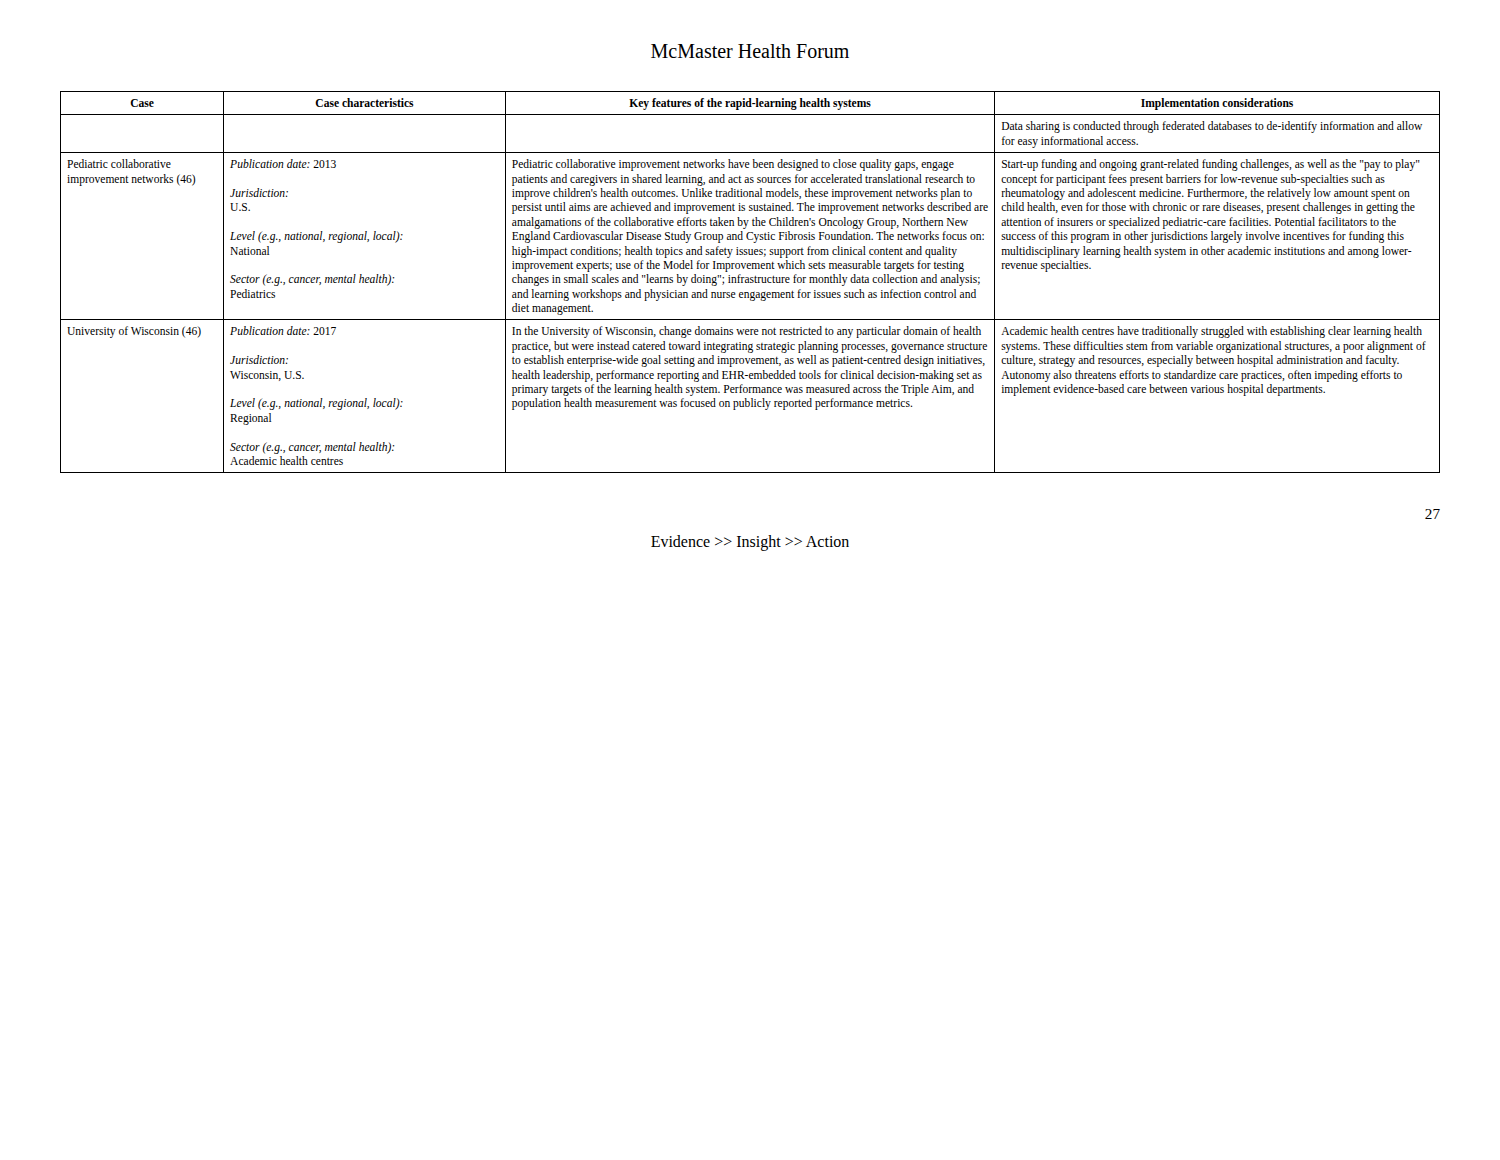McMaster Health Forum
| Case | Case characteristics | Key features of the rapid-learning health systems | Implementation considerations |
| --- | --- | --- | --- |
| | | | Data sharing is conducted through federated databases to de-identify information and allow for easy informational access. |
| Pediatric collaborative improvement networks (46) | Publication date: 2013 Jurisdiction: U.S. Level (e.g., national, regional, local): National Sector (e.g., cancer, mental health): Pediatrics | Pediatric collaborative improvement networks have been designed to close quality gaps, engage patients and caregivers in shared learning, and act as sources for accelerated translational research to improve children's health outcomes. Unlike traditional models, these improvement networks plan to persist until aims are achieved and improvement is sustained. The improvement networks described are amalgamations of the collaborative efforts taken by the Children's Oncology Group, Northern New England Cardiovascular Disease Study Group and Cystic Fibrosis Foundation. The networks focus on: high-impact conditions; health topics and safety issues; support from clinical content and quality improvement experts; use of the Model for Improvement which sets measurable targets for testing changes in small scales and "learns by doing"; infrastructure for monthly data collection and analysis; and learning workshops and physician and nurse engagement for issues such as infection control and diet management. | Start-up funding and ongoing grant-related funding challenges, as well as the "pay to play" concept for participant fees present barriers for low-revenue sub-specialties such as rheumatology and adolescent medicine. Furthermore, the relatively low amount spent on child health, even for those with chronic or rare diseases, present challenges in getting the attention of insurers or specialized pediatric-care facilities. Potential facilitators to the success of this program in other jurisdictions largely involve incentives for funding this multidisciplinary learning health system in other academic institutions and among lower-revenue specialties. |
| University of Wisconsin (46) | Publication date: 2017 Jurisdiction: Wisconsin, U.S. Level (e.g., national, regional, local): Regional Sector (e.g., cancer, mental health): Academic health centres | In the University of Wisconsin, change domains were not restricted to any particular domain of health practice, but were instead catered toward integrating strategic planning processes, governance structure to establish enterprise-wide goal setting and improvement, as well as patient-centred design initiatives, health leadership, performance reporting and EHR-embedded tools for clinical decision-making set as primary targets of the learning health system. Performance was measured across the Triple Aim, and population health measurement was focused on publicly reported performance metrics. | Academic health centres have traditionally struggled with establishing clear learning health systems. These difficulties stem from variable organizational structures, a poor alignment of culture, strategy and resources, especially between hospital administration and faculty. Autonomy also threatens efforts to standardize care practices, often impeding efforts to implement evidence-based care between various hospital departments. |
27 Evidence >> Insight >> Action